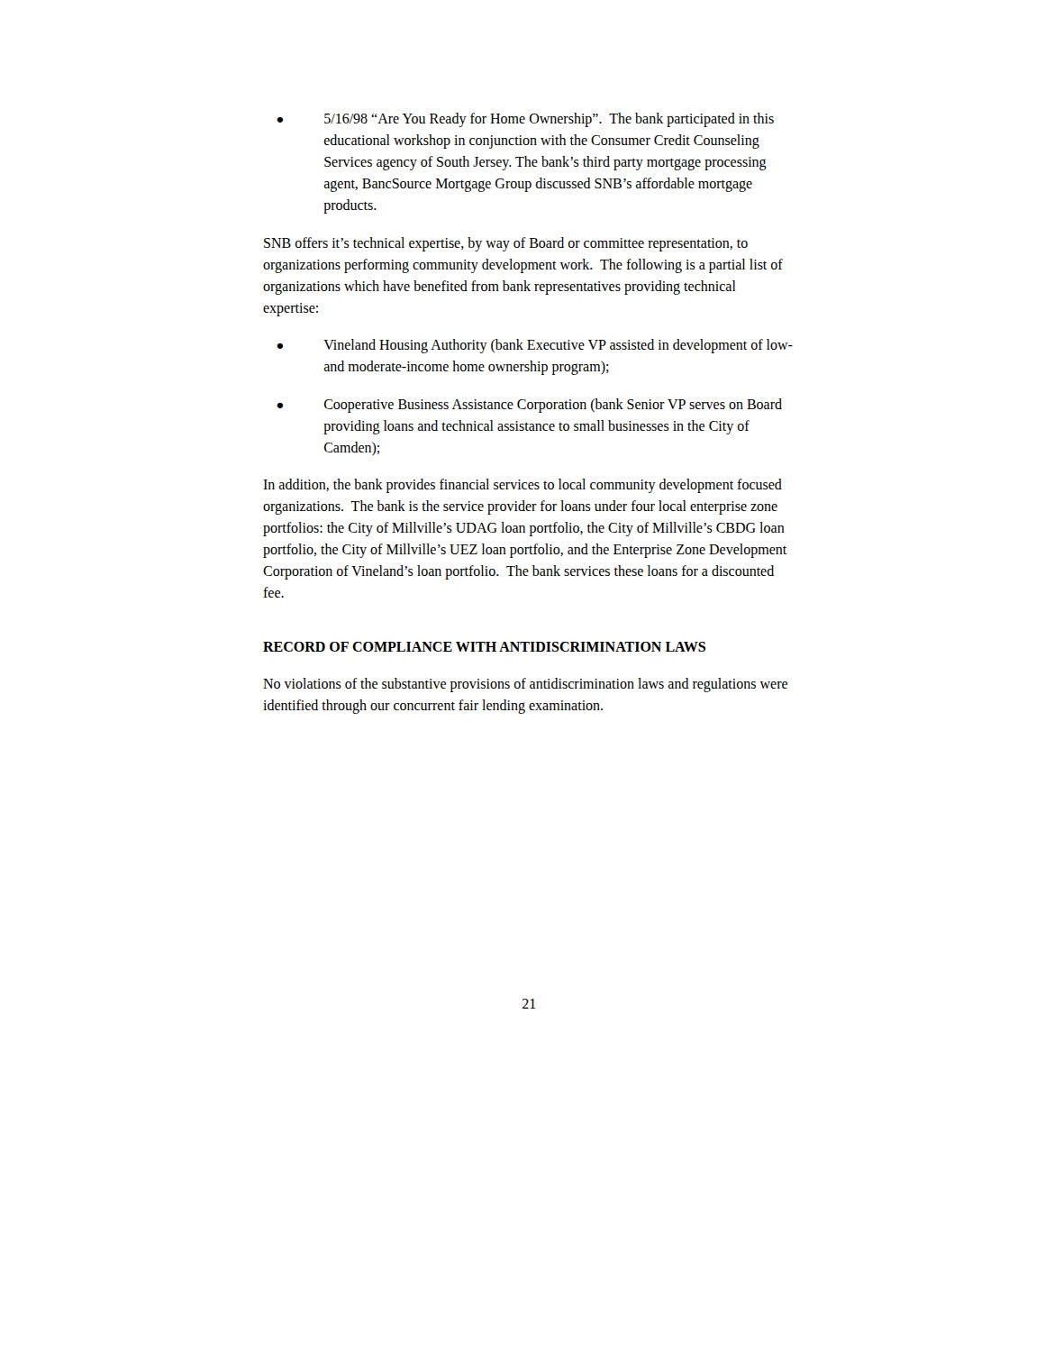●
5/16/98 “Are You Ready for Home Ownership”. The bank participated in this educational workshop in conjunction with the Consumer Credit Counseling Services agency of South Jersey. The bank’s third party mortgage processing agent, BancSource Mortgage Group discussed SNB’s affordable mortgage products.
SNB offers it’s technical expertise, by way of Board or committee representation, to organizations performing community development work. The following is a partial list of organizations which have benefited from bank representatives providing technical expertise:
●
Vineland Housing Authority (bank Executive VP assisted in development of low- and moderate-income home ownership program);
●
Cooperative Business Assistance Corporation (bank Senior VP serves on Board providing loans and technical assistance to small businesses in the City of Camden);
In addition, the bank provides financial services to local community development focused organizations. The bank is the service provider for loans under four local enterprise zone portfolios: the City of Millville’s UDAG loan portfolio, the City of Millville’s CBDG loan portfolio, the City of Millville’s UEZ loan portfolio, and the Enterprise Zone Development Corporation of Vineland’s loan portfolio. The bank services these loans for a discounted fee.
Record of Compliance with Antidiscrimination Laws
No violations of the substantive provisions of antidiscrimination laws and regulations were identified through our concurrent fair lending examination.
21